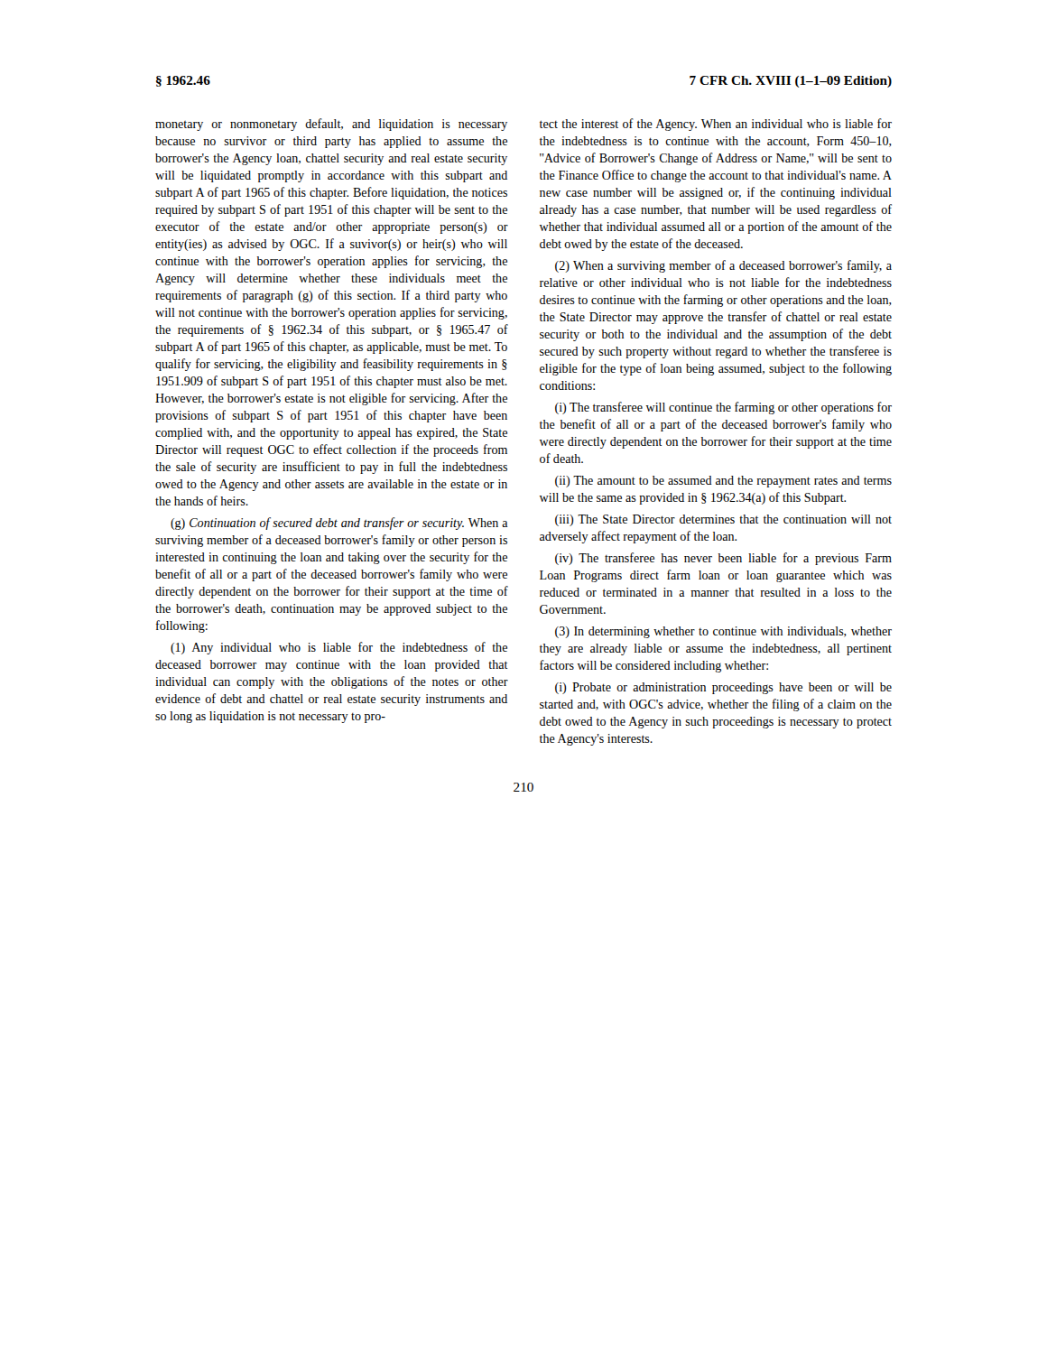§ 1962.46 7 CFR Ch. XVIII (1–1–09 Edition)
monetary or nonmonetary default, and liquidation is necessary because no survivor or third party has applied to assume the borrower's the Agency loan, chattel security and real estate security will be liquidated promptly in accordance with this subpart and subpart A of part 1965 of this chapter. Before liquidation, the notices required by subpart S of part 1951 of this chapter will be sent to the executor of the estate and/or other appropriate person(s) or entity(ies) as advised by OGC. If a suvivor(s) or heir(s) who will continue with the borrower's operation applies for servicing, the Agency will determine whether these individuals meet the requirements of paragraph (g) of this section. If a third party who will not continue with the borrower's operation applies for servicing, the requirements of § 1962.34 of this subpart, or § 1965.47 of subpart A of part 1965 of this chapter, as applicable, must be met. To qualify for servicing, the eligibility and feasibility requirements in § 1951.909 of subpart S of part 1951 of this chapter must also be met. However, the borrower's estate is not eligible for servicing. After the provisions of subpart S of part 1951 of this chapter have been complied with, and the opportunity to appeal has expired, the State Director will request OGC to effect collection if the proceeds from the sale of security are insufficient to pay in full the indebtedness owed to the Agency and other assets are available in the estate or in the hands of heirs.
(g) Continuation of secured debt and transfer or security. When a surviving member of a deceased borrower's family or other person is interested in continuing the loan and taking over the security for the benefit of all or a part of the deceased borrower's family who were directly dependent on the borrower for their support at the time of the borrower's death, continuation may be approved subject to the following:
(1) Any individual who is liable for the indebtedness of the deceased borrower may continue with the loan provided that individual can comply with the obligations of the notes or other evidence of debt and chattel or real estate security instruments and so long as liquidation is not necessary to pro-
tect the interest of the Agency. When an individual who is liable for the indebtedness is to continue with the account, Form 450–10, ''Advice of Borrower's Change of Address or Name,'' will be sent to the Finance Office to change the account to that individual's name. A new case number will be assigned or, if the continuing individual already has a case number, that number will be used regardless of whether that individual assumed all or a portion of the amount of the debt owed by the estate of the deceased.
(2) When a surviving member of a deceased borrower's family, a relative or other individual who is not liable for the indebtedness desires to continue with the farming or other operations and the loan, the State Director may approve the transfer of chattel or real estate security or both to the individual and the assumption of the debt secured by such property without regard to whether the transferee is eligible for the type of loan being assumed, subject to the following conditions:
(i) The transferee will continue the farming or other operations for the benefit of all or a part of the deceased borrower's family who were directly dependent on the borrower for their support at the time of death.
(ii) The amount to be assumed and the repayment rates and terms will be the same as provided in § 1962.34(a) of this Subpart.
(iii) The State Director determines that the continuation will not adversely affect repayment of the loan.
(iv) The transferee has never been liable for a previous Farm Loan Programs direct farm loan or loan guarantee which was reduced or terminated in a manner that resulted in a loss to the Government.
(3) In determining whether to continue with individuals, whether they are already liable or assume the indebtedness, all pertinent factors will be considered including whether:
(i) Probate or administration proceedings have been or will be started and, with OGC's advice, whether the filing of a claim on the debt owed to the Agency in such proceedings is necessary to protect the Agency's interests.
210